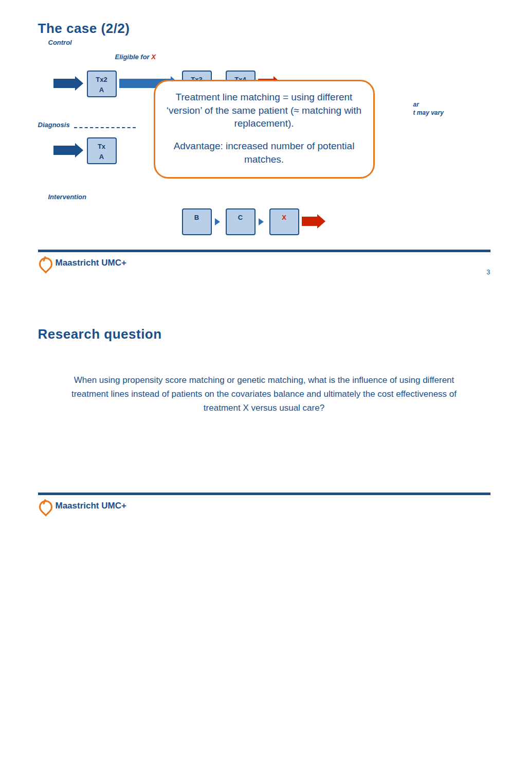The case (2/2)
Control Eligible for X Diagnosis Intervention
ar
t may vary
Tx2A
Tx3B
Tx4C
TxA
B
C
X
Treatment line matching = using different ‘version’ of the same patient (≈ matching with replacement).
Advantage: increased number of potential matches.
Maastricht UMC+
3
Research question
When using propensity score matching or genetic matching, what is the influence of using different treatment lines instead of patients on the covariates balance and ultimately the cost effectiveness of treatment X versus usual care?
Maastricht UMC+